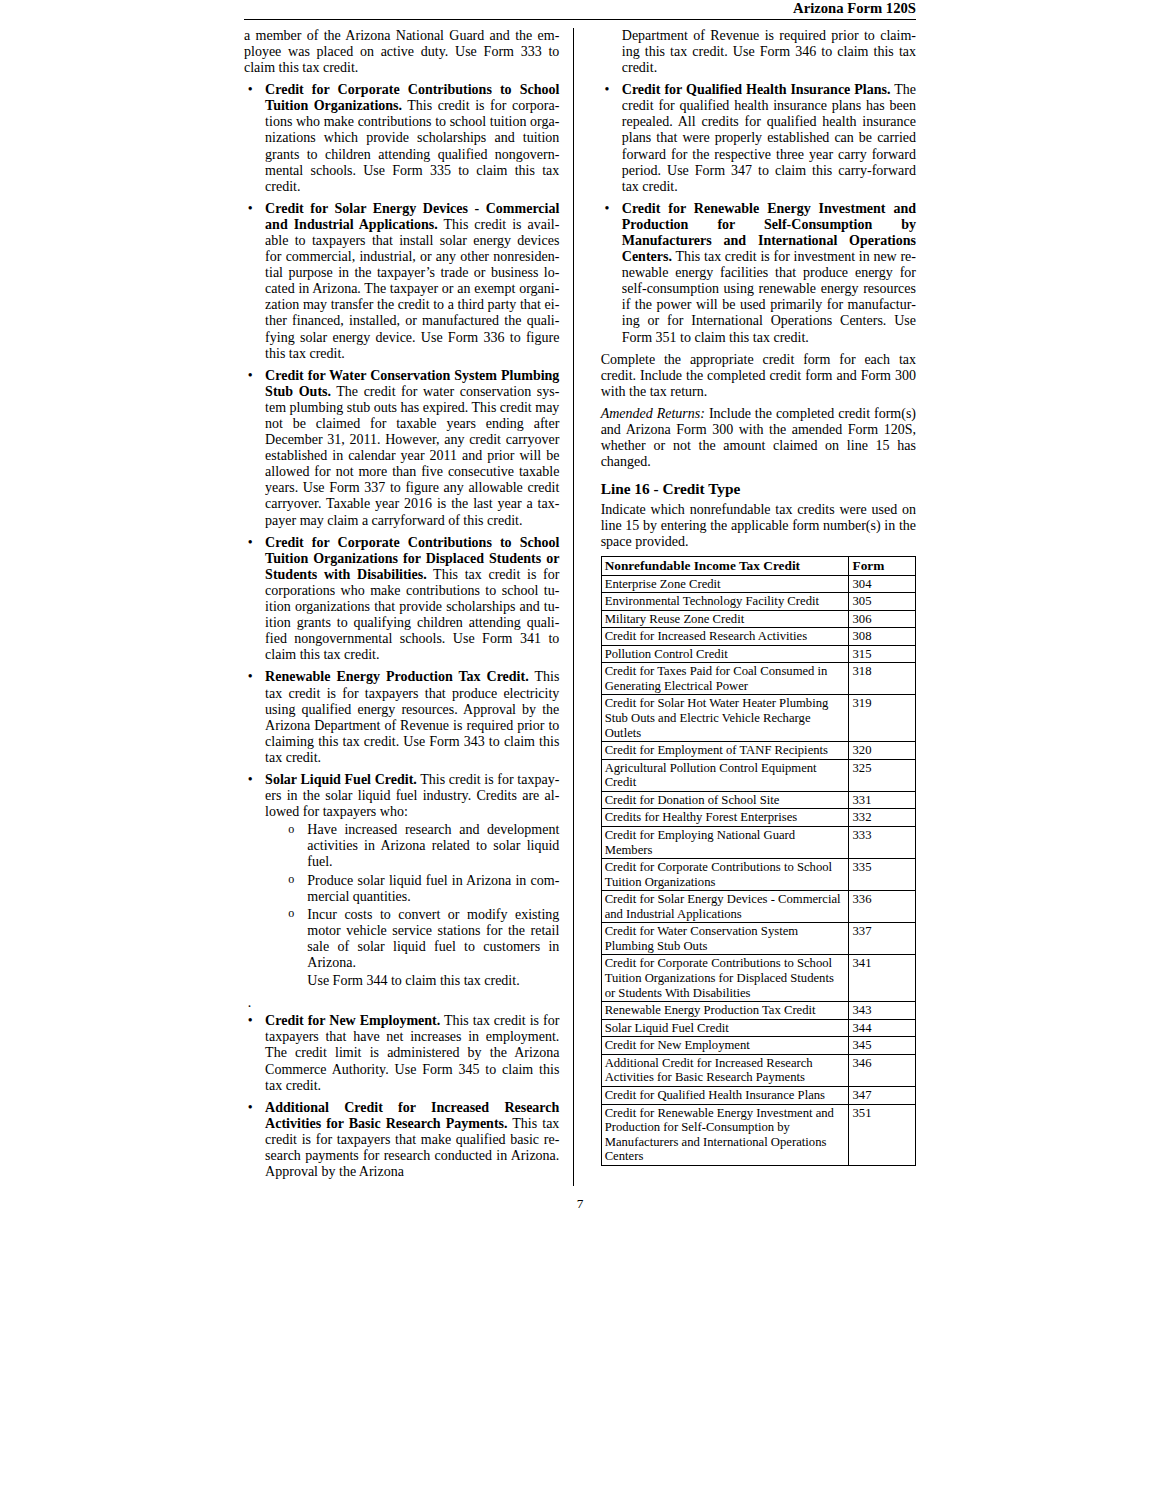Arizona Form 120S
a member of the Arizona National Guard and the employee was placed on active duty. Use Form 333 to claim this tax credit.
Credit for Corporate Contributions to School Tuition Organizations. This credit is for corporations who make contributions to school tuition organizations which provide scholarships and tuition grants to children attending qualified nongovernmental schools. Use Form 335 to claim this tax credit.
Credit for Solar Energy Devices - Commercial and Industrial Applications. This credit is available to taxpayers that install solar energy devices for commercial, industrial, or any other nonresidential purpose in the taxpayer’s trade or business located in Arizona. The taxpayer or an exempt organization may transfer the credit to a third party that either financed, installed, or manufactured the qualifying solar energy device. Use Form 336 to figure this tax credit.
Credit for Water Conservation System Plumbing Stub Outs. The credit for water conservation system plumbing stub outs has expired. This credit may not be claimed for taxable years ending after December 31, 2011. However, any credit carryover established in calendar year 2011 and prior will be allowed for not more than five consecutive taxable years. Use Form 337 to figure any allowable credit carryover. Taxable year 2016 is the last year a taxpayer may claim a carryforward of this credit.
Credit for Corporate Contributions to School Tuition Organizations for Displaced Students or Students with Disabilities. This tax credit is for corporations who make contributions to school tuition organizations that provide scholarships and tuition grants to qualifying children attending qualified nongovernmental schools. Use Form 341 to claim this tax credit.
Renewable Energy Production Tax Credit. This tax credit is for taxpayers that produce electricity using qualified energy resources. Approval by the Arizona Department of Revenue is required prior to claiming this tax credit. Use Form 343 to claim this tax credit.
Solar Liquid Fuel Credit. This credit is for taxpayers in the solar liquid fuel industry. Credits are allowed for taxpayers who:
Have increased research and development activities in Arizona related to solar liquid fuel.
Produce solar liquid fuel in Arizona in commercial quantities.
Incur costs to convert or modify existing motor vehicle service stations for the retail sale of solar liquid fuel to customers in Arizona.
Use Form 344 to claim this tax credit.
.
Credit for New Employment. This tax credit is for taxpayers that have net increases in employment. The credit limit is administered by the Arizona Commerce Authority. Use Form 345 to claim this tax credit.
Additional Credit for Increased Research Activities for Basic Research Payments. This tax credit is for taxpayers that make qualified basic research payments for research conducted in Arizona. Approval by the Arizona
Department of Revenue is required prior to claiming this tax credit. Use Form 346 to claim this tax credit.
Credit for Qualified Health Insurance Plans. The credit for qualified health insurance plans has been repealed. All credits for qualified health insurance plans that were properly established can be carried forward for the respective three year carry forward period. Use Form 347 to claim this carry-forward tax credit.
Credit for Renewable Energy Investment and Production for Self-Consumption by Manufacturers and International Operations Centers. This tax credit is for investment in new renewable energy facilities that produce energy for self-consumption using renewable energy resources if the power will be used primarily for manufacturing or for International Operations Centers. Use Form 351 to claim this tax credit.
Complete the appropriate credit form for each tax credit. Include the completed credit form and Form 300 with the tax return.
Amended Returns: Include the completed credit form(s) and Arizona Form 300 with the amended Form 120S, whether or not the amount claimed on line 15 has changed.
Line 16 - Credit Type
Indicate which nonrefundable tax credits were used on line 15 by entering the applicable form number(s) in the space provided.
| Nonrefundable Income Tax Credit | Form |
| --- | --- |
| Enterprise Zone Credit | 304 |
| Environmental Technology Facility Credit | 305 |
| Military Reuse Zone Credit | 306 |
| Credit for Increased Research Activities | 308 |
| Pollution Control Credit | 315 |
| Credit for Taxes Paid for Coal Consumed in Generating Electrical Power | 318 |
| Credit for Solar Hot Water Heater Plumbing Stub Outs and Electric Vehicle Recharge Outlets | 319 |
| Credit for Employment of TANF Recipients | 320 |
| Agricultural Pollution Control Equipment Credit | 325 |
| Credit for Donation of School Site | 331 |
| Credits for Healthy Forest Enterprises | 332 |
| Credit for Employing National Guard Members | 333 |
| Credit for Corporate Contributions to School Tuition Organizations | 335 |
| Credit for Solar Energy Devices - Commercial and Industrial Applications | 336 |
| Credit for Water Conservation System Plumbing Stub Outs | 337 |
| Credit for Corporate Contributions to School Tuition Organizations for Displaced Students or Students With Disabilities | 341 |
| Renewable Energy Production Tax Credit | 343 |
| Solar Liquid Fuel Credit | 344 |
| Credit for New Employment | 345 |
| Additional Credit for Increased Research Activities for Basic Research Payments | 346 |
| Credit for Qualified Health Insurance Plans | 347 |
| Credit for Renewable Energy Investment and Production for Self-Consumption by Manufacturers and International Operations Centers | 351 |
7